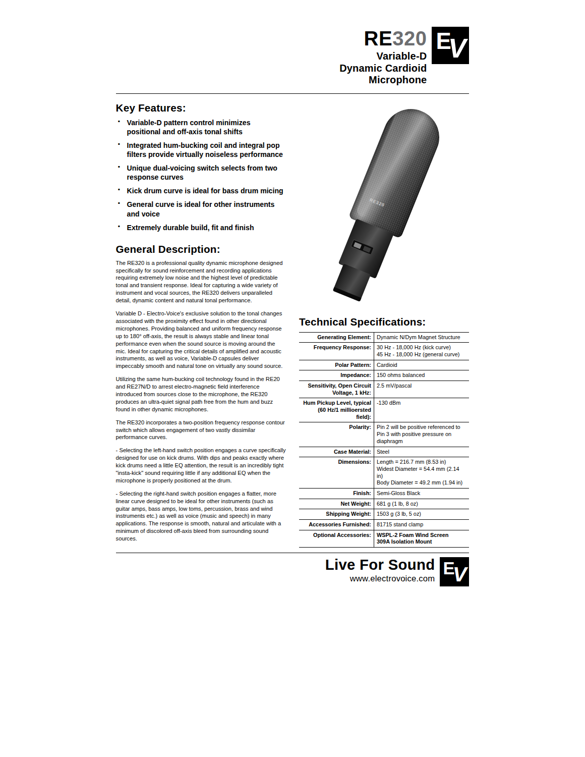RE320
Variable-D
Dynamic Cardioid
Microphone
EV
Key Features:
Variable-D pattern control minimizes positional and off-axis tonal shifts
Integrated hum-bucking coil and integral pop filters provide virtually noiseless performance
Unique dual-voicing switch selects from two response curves
Kick drum curve is ideal for bass drum micing
General curve is ideal for other instruments and voice
Extremely durable build, fit and finish
General Description:
The RE320 is a professional quality dynamic microphone designed specifically for sound reinforcement and recording applications requiring extremely low noise and the highest level of predictable tonal and transient response. Ideal for capturing a wide variety of instrument and vocal sources, the RE320 delivers unparalleled detail, dynamic content and natural tonal performance.
Variable D - Electro-Voice's exclusive solution to the tonal changes associated with the proximity effect found in other directional microphones. Providing balanced and uniform frequency response up to 180° off-axis, the result is always stable and linear tonal performance even when the sound source is moving around the mic. Ideal for capturing the critical details of amplified and acoustic instruments, as well as voice, Variable-D capsules deliver impeccably smooth and natural tone on virtually any sound source.
Utilizing the same hum-bucking coil technology found in the RE20 and RE27N/D to arrest electro-magnetic field interference introduced from sources close to the microphone, the RE320 produces an ultra-quiet signal path free from the hum and buzz found in other dynamic microphones.
The RE320 incorporates a two-position frequency response contour switch which allows engagement of two vastly dissimilar performance curves.
- Selecting the left-hand switch position engages a curve specifically designed for use on kick drums. With dips and peaks exactly where kick drums need a little EQ attention, the result is an incredibly tight "insta-kick" sound requiring little if any additional EQ when the microphone is properly positioned at the drum.
- Selecting the right-hand switch position engages a flatter, more linear curve designed to be ideal for other instruments (such as guitar amps, bass amps, low toms, percussion, brass and wind instruments etc.) as well as voice (music and speech) in many applications. The response is smooth, natural and articulate with a minimum of discolored off-axis bleed from surrounding sound sources.
RE320
Technical Specifications:
| Generating Element: | Dynamic N/Dym Magnet Structure |
| Frequency Response: | 30 Hz - 18,000 Hz (kick curve) 45 Hz - 18,000 Hz (general curve) |
| Polar Pattern: | Cardioid |
| Impedance: | 150 ohms balanced |
| Sensitivity, Open Circuit Voltage, 1 kHz: | 2.5 mV/pascal |
| Hum Pickup Level, typical (60 Hz/1 millioersted field): | -130 dBm |
| Polarity: | Pin 2 will be positive referenced to Pin 3 with positive pressure on diaphragm |
| Case Material: | Steel |
| Dimensions: | Length = 216.7 mm (8.53 in) Widest Diameter = 54.4 mm (2.14 in) Body Diameter = 49.2 mm (1.94 in) |
| Finish: | Semi-Gloss Black |
| Net Weight: | 681 g (1 lb, 8 oz) |
| Shipping Weight: | 1503 g (3 lb, 5 oz) |
| Accessories Furnished: | 81715 stand clamp |
| Optional Accessories: | WSPL-2 Foam Wind Screen 309A Isolation Mount |
Live For Sound
www.electrovoice.com
EV